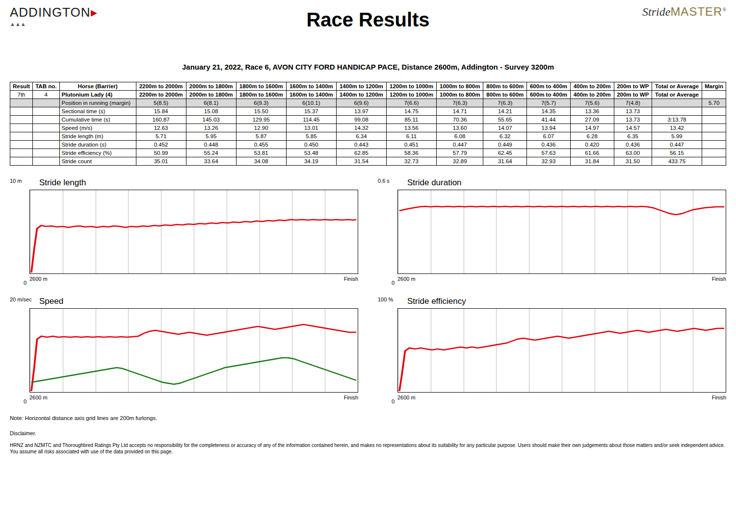ADDINGTON▸
▲▲▲
Race Results
StrideMASTER®
January 21, 2022, Race 6, AVON CITY FORD HANDICAP PACE, Distance 2600m, Addington - Survey 3200m
| Result | TAB no. | Horse (Barrier) | 2200m to 2000m | 2000m to 1800m | 1800m to 1600m | 1600m to 1400m | 1400m to 1200m | 1200m to 1000m | 1000m to 800m | 800m to 600m | 600m to 400m | 400m to 200m | 200m to WP | Total or Average | Margin |
| --- | --- | --- | --- | --- | --- | --- | --- | --- | --- | --- | --- | --- | --- | --- | --- |
| 7th | 4 | Plutonium Lady (4) | 2200m to 2000m | 2000m to 1800m | 1800m to 1600m | 1600m to 1400m | 1400m to 1200m | 1200m to 1000m | 1000m to 800m | 800m to 600m | 600m to 400m | 400m to 200m | 200m to WP | Total or Average | |
| | | Position in running (margin) | 5(8.5) | 6(8.1) | 6(9.3) | 6(10.1) | 6(9.6) | 7(6.6) | 7(6.3) | 7(6.3) | 7(5.7) | 7(5.6) | 7(4.8) | | 5.70 |
| | | Sectional time (s) | 15.84 | 15.08 | 15.50 | 15.37 | 13.97 | 14.75 | 14.71 | 14.21 | 14.35 | 13.36 | 13.73 | | |
| | | Cumulative time (s) | 160.87 | 145.03 | 129.95 | 114.45 | 99.08 | 85.11 | 70.36 | 55.65 | 41.44 | 27.09 | 13.73 | 3:13.78 | |
| | | Speed (m/s) | 12.63 | 13.26 | 12.90 | 13.01 | 14.32 | 13.56 | 13.60 | 14.07 | 13.94 | 14.97 | 14.57 | 13.42 | |
| | | Stride length (m) | 5.71 | 5.95 | 5.87 | 5.85 | 6.34 | 6.11 | 6.08 | 6.32 | 6.07 | 6.28 | 6.35 | 5.99 | |
| | | Stride duration (s) | 0.452 | 0.448 | 0.455 | 0.450 | 0.443 | 0.451 | 0.447 | 0.449 | 0.436 | 0.420 | 0.436 | 0.447 | |
| | | Stride efficiency (%) | 50.99 | 55.24 | 53.81 | 53.48 | 62.85 | 58.36 | 57.79 | 62.45 | 57.63 | 61.66 | 63.00 | 56.15 | |
| | | Stride count | 35.01 | 33.64 | 34.08 | 34.19 | 31.54 | 32.73 | 32.89 | 31.64 | 32.93 | 31.84 | 31.50 | 433.75 | |
10 m
Stride length
0
2600 m Finish
0.6 s
Stride duration
0
2600 m Finish
20 m/sec
Speed
0
2600 m Finish
100 %
Stride efficiency
0
2600 m Finish
Note: Horizontal distance axis grid lines are 200m furlongs.
Disclaimer.
HRNZ and NZMTC and Thoroughbred Ratings Pty Ltd accepts no responsibility for the completeness or accuracy of any of the information contained herein, and makes no representations about its suitability for any particular purpose. Users should make their own judgements about those matters and/or seek independent advice. You assume all risks associated with use of the data provided on this page.